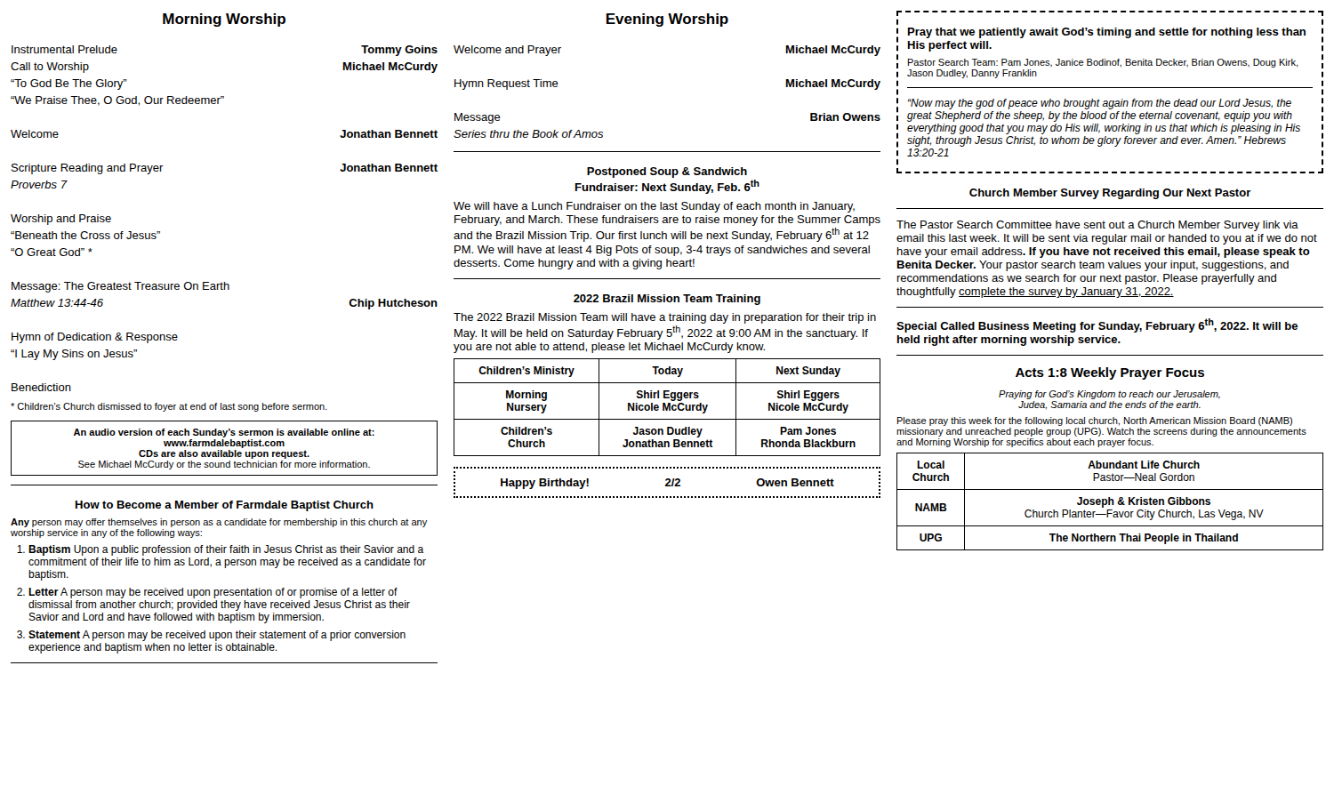Morning Worship
| Instrumental Prelude | Tommy Goins |
| Call to Worship | Michael McCurdy |
| “To God Be The Glory” | |
| “We Praise Thee, O God, Our Redeemer” | |
| Welcome | Jonathan Bennett |
| Scripture Reading and Prayer | Jonathan Bennett |
| Proverbs 7 | |
| Worship and Praise | |
| “Beneath the Cross of Jesus” | |
| “O Great God” * | |
| Message: The Greatest Treasure On Earth | |
| Matthew 13:44-46 | Chip Hutcheson |
| Hymn of Dedication & Response | |
| “I Lay My Sins on Jesus” | |
| Benediction | |
* Children’s Church dismissed to foyer at end of last song before sermon.
An audio version of each Sunday’s sermon is available online at:
www.farmdalebaptist.com
CDs are also available upon request.
See Michael McCurdy or the sound technician for more information.
How to Become a Member of Farmdale Baptist Church
Any person may offer themselves in person as a candidate for membership in this church at any worship service in any of the following ways:
Baptism Upon a public profession of their faith in Jesus Christ as their Savior and a commitment of their life to him as Lord, a person may be received as a candidate for baptism.
Letter A person may be received upon presentation of or promise of a letter of dismissal from another church; provided they have received Jesus Christ as their Savior and Lord and have followed with baptism by immersion.
Statement A person may be received upon their statement of a prior conversion experience and baptism when no letter is obtainable.
Evening Worship
| Welcome and Prayer | Michael McCurdy |
| Hymn Request Time | Michael McCurdy |
| Message | Brian Owens |
| Series thru the Book of Amos | |
Postponed Soup & Sandwich
Fundraiser: Next Sunday, Feb. 6th
We will have a Lunch Fundraiser on the last Sunday of each month in January, February, and March. These fundraisers are to raise money for the Summer Camps and the Brazil Mission Trip. Our first lunch will be next Sunday, February 6th at 12 PM. We will have at least 4 Big Pots of soup, 3-4 trays of sandwiches and several desserts. Come hungry and with a giving heart!
2022 Brazil Mission Team Training
The 2022 Brazil Mission Team will have a training day in preparation for their trip in May. It will be held on Saturday February 5th, 2022 at 9:00 AM in the sanctuary. If you are not able to attend, please let Michael McCurdy know.
| Children’s Ministry | Today | Next Sunday |
| --- | --- | --- |
| Morning Nursery | Shirl Eggers Nicole McCurdy | Shirl Eggers Nicole McCurdy |
| Children’s Church | Jason Dudley Jonathan Bennett | Pam Jones Rhonda Blackburn |
Happy Birthday! 2/2 Owen Bennett
Pray that we patiently await God’s timing and settle for nothing less than His perfect will.
Pastor Search Team: Pam Jones, Janice Bodinof, Benita Decker, Brian Owens, Doug Kirk, Jason Dudley, Danny Franklin
“Now may the god of peace who brought again from the dead our Lord Jesus, the great Shepherd of the sheep, by the blood of the eternal covenant, equip you with everything good that you may do His will, working in us that which is pleasing in His sight, through Jesus Christ, to whom be glory forever and ever. Amen.” Hebrews 13:20-21
Church Member Survey Regarding Our Next Pastor
The Pastor Search Committee have sent out a Church Member Survey link via email this last week. It will be sent via regular mail or handed to you at if we do not have your email address. If you have not received this email, please speak to Benita Decker. Your pastor search team values your input, suggestions, and recommendations as we search for our next pastor. Please prayerfully and thoughtfully complete the survey by January 31, 2022.
Special Called Business Meeting for Sunday, February 6th, 2022. It will be held right after morning worship service.
Acts 1:8 Weekly Prayer Focus
Praying for God’s Kingdom to reach our Jerusalem,
Judea, Samaria and the ends of the earth.
Please pray this week for the following local church, North American Mission Board (NAMB) missionary and unreached people group (UPG). Watch the screens during the announcements and Morning Worship for specifics about each prayer focus.
| Local Church | Abundant Life Church Pastor—Neal Gordon |
| NAMB | Joseph & Kristen Gibbons Church Planter—Favor City Church, Las Vega, NV |
| UPG | The Northern Thai People in Thailand |